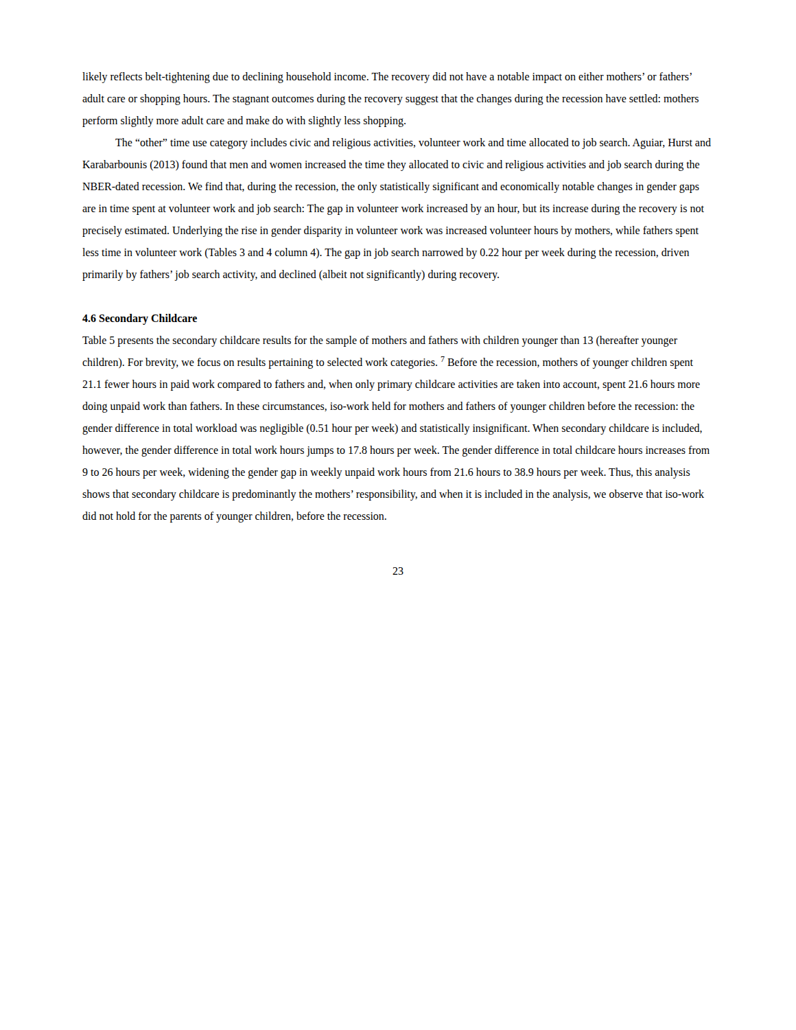likely reflects belt-tightening due to declining household income. The recovery did not have a notable impact on either mothers’ or fathers’ adult care or shopping hours. The stagnant outcomes during the recovery suggest that the changes during the recession have settled: mothers perform slightly more adult care and make do with slightly less shopping.
The “other” time use category includes civic and religious activities, volunteer work and time allocated to job search. Aguiar, Hurst and Karabarbounis (2013) found that men and women increased the time they allocated to civic and religious activities and job search during the NBER-dated recession. We find that, during the recession, the only statistically significant and economically notable changes in gender gaps are in time spent at volunteer work and job search: The gap in volunteer work increased by an hour, but its increase during the recovery is not precisely estimated. Underlying the rise in gender disparity in volunteer work was increased volunteer hours by mothers, while fathers spent less time in volunteer work (Tables 3 and 4 column 4). The gap in job search narrowed by 0.22 hour per week during the recession, driven primarily by fathers’ job search activity, and declined (albeit not significantly) during recovery.
4.6 Secondary Childcare
Table 5 presents the secondary childcare results for the sample of mothers and fathers with children younger than 13 (hereafter younger children). For brevity, we focus on results pertaining to selected work categories. 7 Before the recession, mothers of younger children spent 21.1 fewer hours in paid work compared to fathers and, when only primary childcare activities are taken into account, spent 21.6 hours more doing unpaid work than fathers. In these circumstances, iso-work held for mothers and fathers of younger children before the recession: the gender difference in total workload was negligible (0.51 hour per week) and statistically insignificant. When secondary childcare is included, however, the gender difference in total work hours jumps to 17.8 hours per week. The gender difference in total childcare hours increases from 9 to 26 hours per week, widening the gender gap in weekly unpaid work hours from 21.6 hours to 38.9 hours per week. Thus, this analysis shows that secondary childcare is predominantly the mothers’ responsibility, and when it is included in the analysis, we observe that iso-work did not hold for the parents of younger children, before the recession.
23